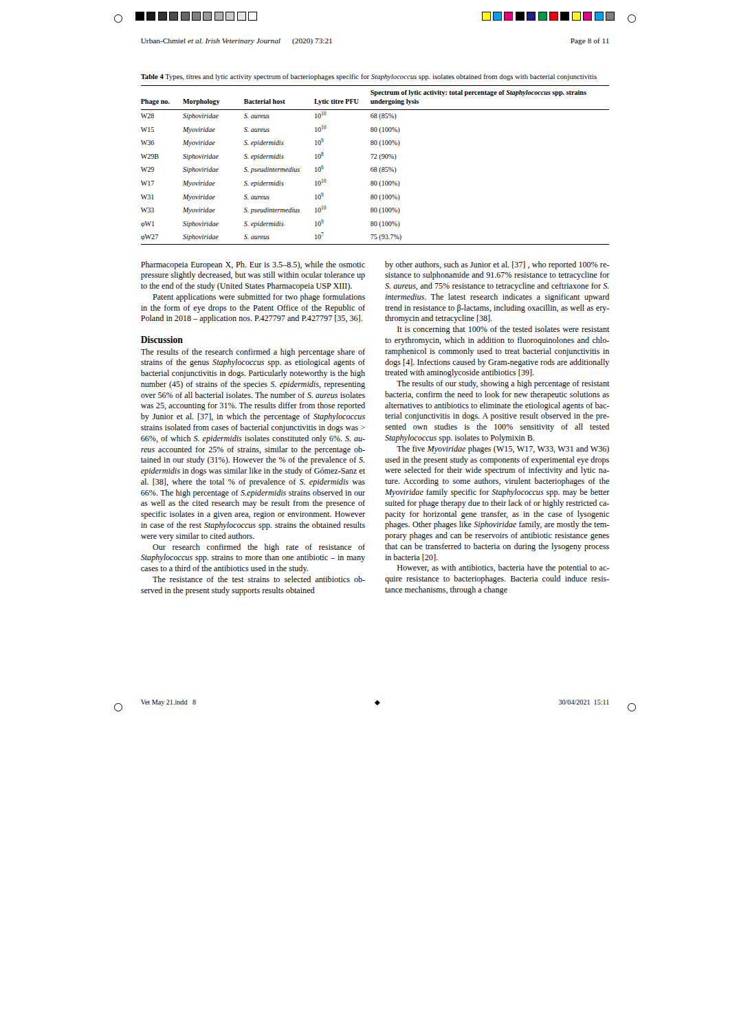Urban-Chmiel et al. Irish Veterinary Journal (2020) 73:21
Page 8 of 11
Table 4 Types, titres and lytic activity spectrum of bacteriophages specific for Staphylococcus spp. isolates obtained from dogs with bacterial conjunctivitis
| Phage no. | Morphology | Bacterial host | Lytic titre PFU | Spectrum of lytic activity: total percentage of Staphylococcus spp. strains undergoing lysis |
| --- | --- | --- | --- | --- |
| W28 | Siphoviridae | S. aureus | 10 10 | 68 (85%) |
| W15 | Myoviridae | S. aureus | 10 10 | 80 (100%) |
| W36 | Myoviridae | S. epidermidis | 10 9 | 80 (100%) |
| W29B | Siphoviridae | S. epidermidis | 10 8 | 72 (90%) |
| W29 | Siphoviridae | S. pseudintermedius | 10 6 | 68 (85%) |
| W17 | Myoviridae | S. epidermidis | 10 10 | 80 (100%) |
| W31 | Myoviridae | S. aureus | 10 9 | 80 (100%) |
| W33 | Myoviridae | S. pseudintermedius | 10 10 | 80 (100%) |
| φW1 | Siphoviridae | S. epidermidis | 10 9 | 80 (100%) |
| φW27 | Siphoviridae | S. aureus | 10 7 | 75 (93.7%) |
Pharmacopeia European X, Ph. Eur is 3.5–8.5), while the osmotic pressure slightly decreased, but was still within ocular tolerance up to the end of the study (United States Pharmacopeia USP XIII).
Patent applications were submitted for two phage formulations in the form of eye drops to the Patent Office of the Republic of Poland in 2018 – application nos. P.427797 and P.427797 [35, 36].
Discussion
The results of the research confirmed a high percentage share of strains of the genus Staphylococcus spp. as etiological agents of bacterial conjunctivitis in dogs. Particularly noteworthy is the high number (45) of strains of the species S. epidermidis, representing over 56% of all bacterial isolates. The number of S. aureus isolates was 25, accounting for 31%. The results differ from those reported by Junior et al. [37], in which the percentage of Staphylococcus strains isolated from cases of bacterial conjunctivitis in dogs was > 66%, of which S. epidermidis isolates constituted only 6%. S. aureus accounted for 25% of strains, similar to the percentage obtained in our study (31%). However the % of the prevalence of S. epidermidis in dogs was similar like in the study of Gómez-Sanz et al. [38], where the total % of prevalence of S. epidermidis was 66%. The high percentage of S.epidermidis strains observed in our as well as the cited research may be result from the presence of specific isolates in a given area, region or environment. However in case of the rest Staphylococcus spp. strains the obtained results were very similar to cited authors.
Our research confirmed the high rate of resistance of Staphylococcus spp. strains to more than one antibiotic – in many cases to a third of the antibiotics used in the study.
The resistance of the test strains to selected antibiotics observed in the present study supports results obtained
by other authors, such as Junior et al. [37] , who reported 100% resistance to sulphonamide and 91.67% resistance to tetracycline for S. aureus, and 75% resistance to tetracycline and ceftriaxone for S. intermedius. The latest research indicates a significant upward trend in resistance to β-lactams, including oxacillin, as well as erythromycin and tetracycline [38].
It is concerning that 100% of the tested isolates were resistant to erythromycin, which in addition to fluoroquinolones and chloramphenicol is commonly used to treat bacterial conjunctivitis in dogs [4]. Infections caused by Gram-negative rods are additionally treated with aminoglycoside antibiotics [39].
The results of our study, showing a high percentage of resistant bacteria, confirm the need to look for new therapeutic solutions as alternatives to antibiotics to eliminate the etiological agents of bacterial conjunctivitis in dogs. A positive result observed in the presented own studies is the 100% sensitivity of all tested Staphylococcus spp. isolates to Polymixin B.
The five Myoviridae phages (W15, W17, W33, W31 and W36) used in the present study as components of experimental eye drops were selected for their wide spectrum of infectivity and lytic nature. According to some authors, virulent bacteriophages of the Myoviridae family specific for Staphylococcus spp. may be better suited for phage therapy due to their lack of or highly restricted capacity for horizontal gene transfer, as in the case of lysogenic phages. Other phages like Siphoviridae family, are mostly the temporary phages and can be reservoirs of antibiotic resistance genes that can be transferred to bacteria on during the lysogeny process in bacteria [20].
However, as with antibiotics, bacteria have the potential to acquire resistance to bacteriophages. Bacteria could induce resistance mechanisms, through a change
Vet May 21.indd 8
◆
30/04/2021 15:11